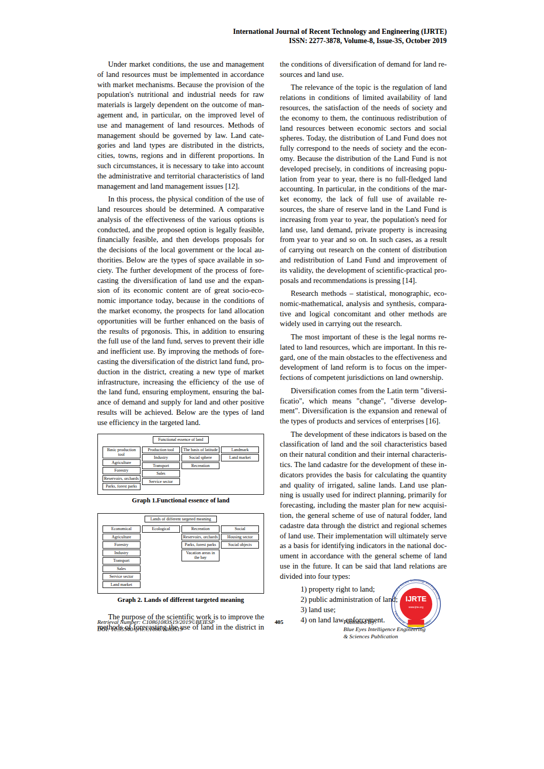International Journal of Recent Technology and Engineering (IJRTE)
ISSN: 2277-3878, Volume-8, Issue-3S, October 2019
Under market conditions, the use and management of land resources must be implemented in accordance with market mechanisms. Because the provision of the population's nutritional and industrial needs for raw materials is largely dependent on the outcome of management and, in particular, on the improved level of use and management of land resources. Methods of management should be governed by law. Land categories and land types are distributed in the districts, cities, towns, regions and in different proportions. In such circumstances, it is necessary to take into account the administrative and territorial characteristics of land management and land management issues [12].
In this process, the physical condition of the use of land resources should be determined. A comparative analysis of the effectiveness of the various options is conducted, and the proposed option is legally feasible, financially feasible, and then develops proposals for the decisions of the local government or the local authorities. Below are the types of space available in society. The further development of the process of forecasting the diversification of land use and the expansion of its economic content are of great socio-economic importance today, because in the conditions of the market economy, the prospects for land allocation opportunities will be further enhanced on the basis of the results of prgonosis. This, in addition to ensuring the full use of the land fund, serves to prevent their idle and inefficient use. By improving the methods of forecasting the diversification of the district land fund, production in the district, creating a new type of market infrastructure, increasing the efficiency of the use of the land fund, ensuring employment, ensuring the balance of demand and supply for land and other positive results will be achieved. Below are the types of land use efficiency in the targeted land.
Functional essence of land
| Basic production tool Agriculture Forestry Reservoirs, orchards Parks, forest parks | Production tool Industry Transport Sales Service sector | The basis of latitude Social sphere Recreation | Landmark Land market |
Graph 1.Functional essence of land
Lands of different targeted meaning
| Economical Agriculture Forestry Industry Transport Sales Service sector Land market | Ecological | Recreation Reservoirs, orchards Parks, forest parks Vacation areas in the bay | Social Housing sector Social objects |
Graph 2. Lands of different targeted meaning
The purpose of the scientific work is to improve the methods of forecasting the use of land in the district in the conditions of diversification of demand for land resources and land use.
The relevance of the topic is the regulation of land relations in conditions of limited availability of land resources, the satisfaction of the needs of society and the economy to them, the continuous redistribution of land resources between economic sectors and social spheres. Today, the distribution of Land Fund does not fully correspond to the needs of society and the economy. Because the distribution of the Land Fund is not developed precisely, in conditions of increasing population from year to year, there is no full-fledged land accounting. In particular, in the conditions of the market economy, the lack of full use of available resources, the share of reserve land in the Land Fund is increasing from year to year, the population's need for land use, land demand, private property is increasing from year to year and so on. In such cases, as a result of carrying out research on the content of distribution and redistribution of Land Fund and improvement of its validity, the development of scientific-practical proposals and recommendations is pressing [14].
Research methods – statistical, monographic, economic-mathematical, analysis and synthesis, comparative and logical concomitant and other methods are widely used in carrying out the research.
The most important of these is the legal norms related to land resources, which are important. In this regard, one of the main obstacles to the effectiveness and development of land reform is to focus on the imperfections of competent jurisdictions on land ownership.
Diversification comes from the Latin term "diversificatio", which means "change", "diverse development". Diversification is the expansion and renewal of the types of products and services of enterprises [16].
The development of these indicators is based on the classification of land and the soil characteristics based on their natural condition and their internal characteristics. The land cadastre for the development of these indicators provides the basis for calculating the quantity and quality of irrigated, saline lands. Land use planning is usually used for indirect planning, primarily for forecasting, including the master plan for new acquisition, the general scheme of use of natural fodder, land cadastre data through the district and regional schemes of land use. Their implementation will ultimately serve as a basis for identifying indicators in the national document in accordance with the general scheme of land use in the future. It can be said that land relations are divided into four types:
property right to land;
public administration of land;
land use;
on land law enforcement.
Journal of Recent Technology and Engineering International · Exploring Innovation · IJRTE www.ijrte.org
Retrieval Number: C10861083S19/2019©BEIESP
DOI: 10.35940/ijrte.C1086.1083S19
Published By:
Blue Eyes Intelligence Engineering
& Sciences Publication
405